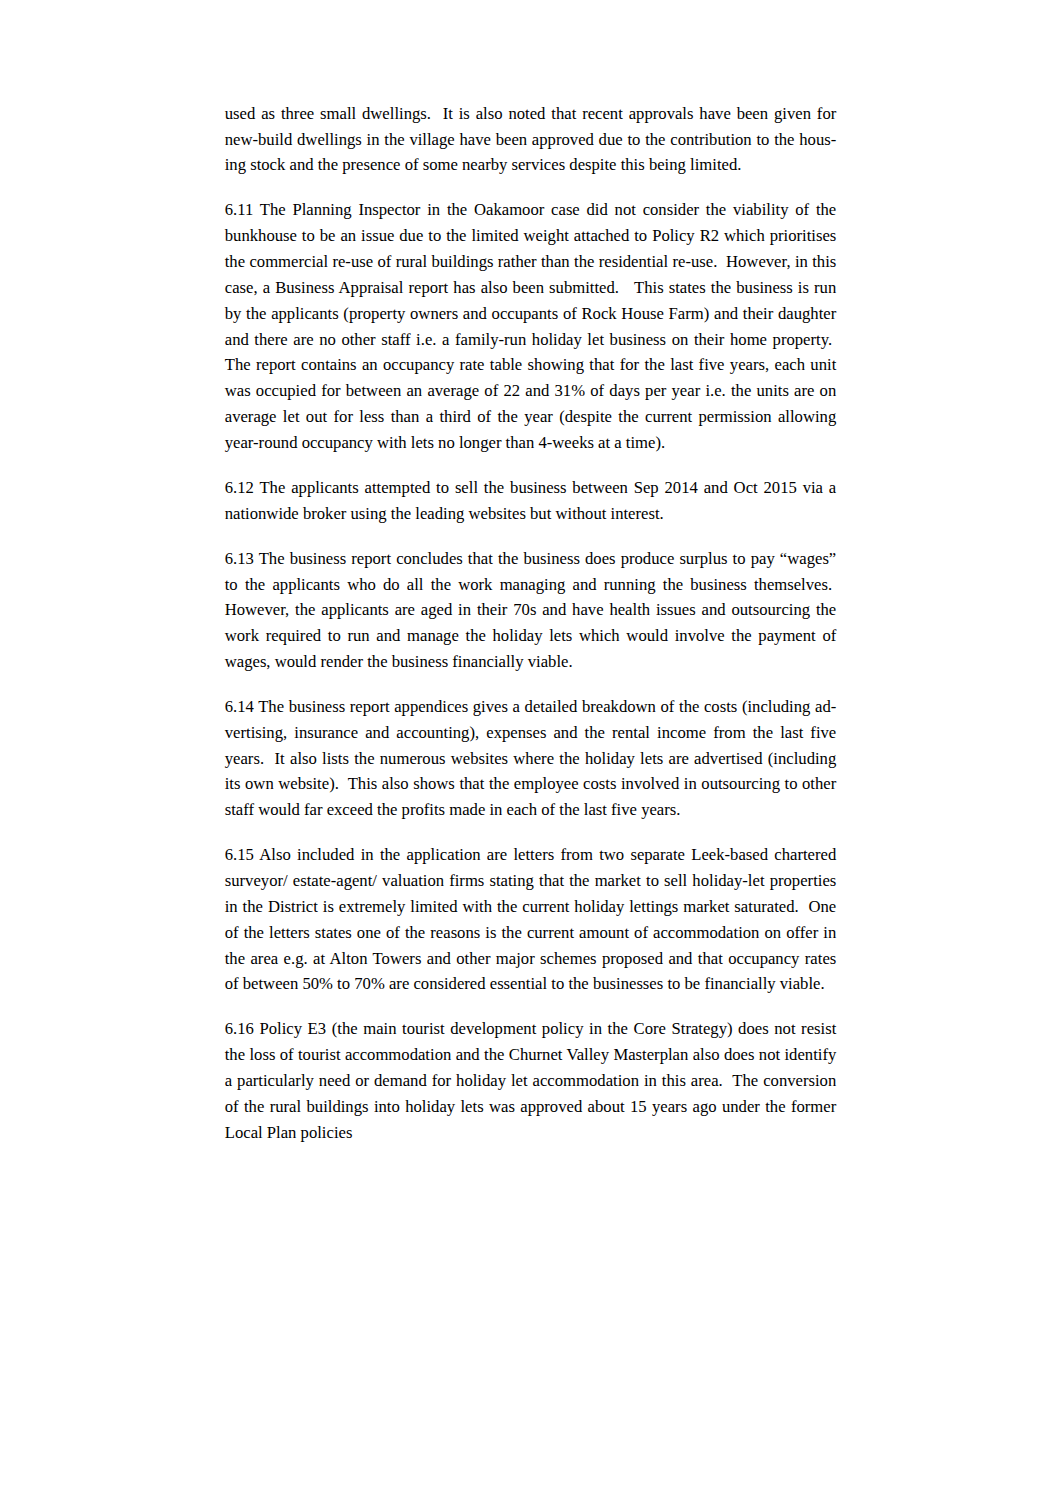used as three small dwellings. It is also noted that recent approvals have been given for new-build dwellings in the village have been approved due to the contribution to the housing stock and the presence of some nearby services despite this being limited.
6.11 The Planning Inspector in the Oakamoor case did not consider the viability of the bunkhouse to be an issue due to the limited weight attached to Policy R2 which prioritises the commercial re-use of rural buildings rather than the residential re-use. However, in this case, a Business Appraisal report has also been submitted. This states the business is run by the applicants (property owners and occupants of Rock House Farm) and their daughter and there are no other staff i.e. a family-run holiday let business on their home property. The report contains an occupancy rate table showing that for the last five years, each unit was occupied for between an average of 22 and 31% of days per year i.e. the units are on average let out for less than a third of the year (despite the current permission allowing year-round occupancy with lets no longer than 4-weeks at a time).
6.12 The applicants attempted to sell the business between Sep 2014 and Oct 2015 via a nationwide broker using the leading websites but without interest.
6.13 The business report concludes that the business does produce surplus to pay “wages” to the applicants who do all the work managing and running the business themselves. However, the applicants are aged in their 70s and have health issues and outsourcing the work required to run and manage the holiday lets which would involve the payment of wages, would render the business financially viable.
6.14 The business report appendices gives a detailed breakdown of the costs (including advertising, insurance and accounting), expenses and the rental income from the last five years. It also lists the numerous websites where the holiday lets are advertised (including its own website). This also shows that the employee costs involved in outsourcing to other staff would far exceed the profits made in each of the last five years.
6.15 Also included in the application are letters from two separate Leek-based chartered surveyor/ estate-agent/ valuation firms stating that the market to sell holiday-let properties in the District is extremely limited with the current holiday lettings market saturated. One of the letters states one of the reasons is the current amount of accommodation on offer in the area e.g. at Alton Towers and other major schemes proposed and that occupancy rates of between 50% to 70% are considered essential to the businesses to be financially viable.
6.16 Policy E3 (the main tourist development policy in the Core Strategy) does not resist the loss of tourist accommodation and the Churnet Valley Masterplan also does not identify a particularly need or demand for holiday let accommodation in this area. The conversion of the rural buildings into holiday lets was approved about 15 years ago under the former Local Plan policies